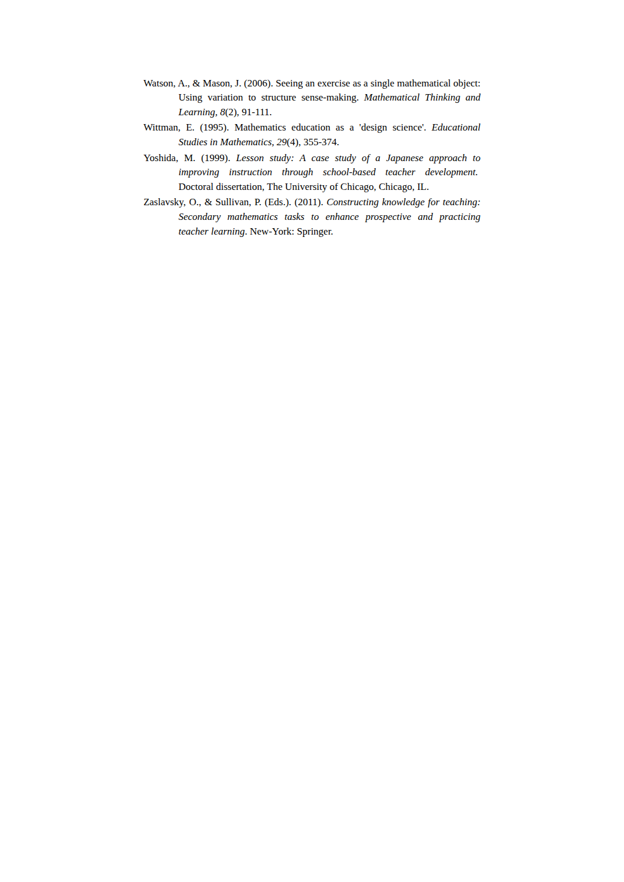Watson, A., & Mason, J. (2006). Seeing an exercise as a single mathematical object: Using variation to structure sense-making. Mathematical Thinking and Learning, 8(2), 91-111.
Wittman, E. (1995). Mathematics education as a 'design science'. Educational Studies in Mathematics, 29(4), 355-374.
Yoshida, M. (1999). Lesson study: A case study of a Japanese approach to improving instruction through school-based teacher development. Doctoral dissertation, The University of Chicago, Chicago, IL.
Zaslavsky, O., & Sullivan, P. (Eds.). (2011). Constructing knowledge for teaching: Secondary mathematics tasks to enhance prospective and practicing teacher learning. New-York: Springer.